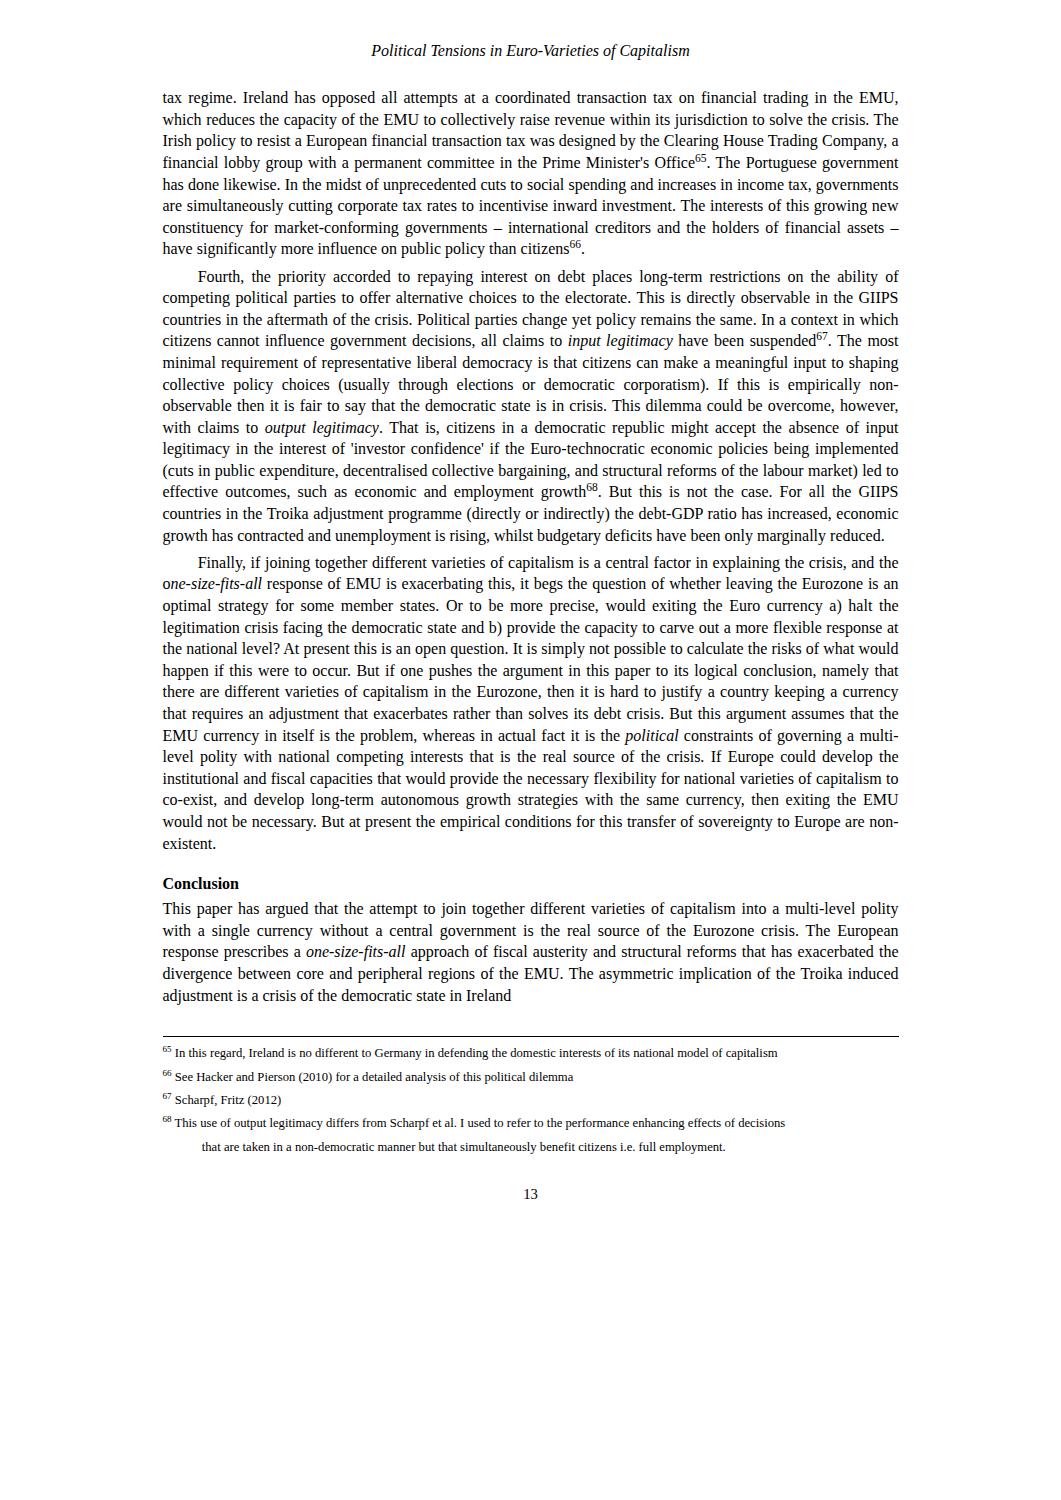Political Tensions in Euro-Varieties of Capitalism
tax regime. Ireland has opposed all attempts at a coordinated transaction tax on financial trading in the EMU, which reduces the capacity of the EMU to collectively raise revenue within its jurisdiction to solve the crisis. The Irish policy to resist a European financial transaction tax was designed by the Clearing House Trading Company, a financial lobby group with a permanent committee in the Prime Minister's Office65. The Portuguese government has done likewise. In the midst of unprecedented cuts to social spending and increases in income tax, governments are simultaneously cutting corporate tax rates to incentivise inward investment. The interests of this growing new constituency for market-conforming governments – international creditors and the holders of financial assets – have significantly more influence on public policy than citizens66.
Fourth, the priority accorded to repaying interest on debt places long-term restrictions on the ability of competing political parties to offer alternative choices to the electorate. This is directly observable in the GIIPS countries in the aftermath of the crisis. Political parties change yet policy remains the same. In a context in which citizens cannot influence government decisions, all claims to input legitimacy have been suspended67. The most minimal requirement of representative liberal democracy is that citizens can make a meaningful input to shaping collective policy choices (usually through elections or democratic corporatism). If this is empirically non-observable then it is fair to say that the democratic state is in crisis. This dilemma could be overcome, however, with claims to output legitimacy. That is, citizens in a democratic republic might accept the absence of input legitimacy in the interest of 'investor confidence' if the Euro-technocratic economic policies being implemented (cuts in public expenditure, decentralised collective bargaining, and structural reforms of the labour market) led to effective outcomes, such as economic and employment growth68. But this is not the case. For all the GIIPS countries in the Troika adjustment programme (directly or indirectly) the debt-GDP ratio has increased, economic growth has contracted and unemployment is rising, whilst budgetary deficits have been only marginally reduced.
Finally, if joining together different varieties of capitalism is a central factor in explaining the crisis, and the one-size-fits-all response of EMU is exacerbating this, it begs the question of whether leaving the Eurozone is an optimal strategy for some member states. Or to be more precise, would exiting the Euro currency a) halt the legitimation crisis facing the democratic state and b) provide the capacity to carve out a more flexible response at the national level? At present this is an open question. It is simply not possible to calculate the risks of what would happen if this were to occur. But if one pushes the argument in this paper to its logical conclusion, namely that there are different varieties of capitalism in the Eurozone, then it is hard to justify a country keeping a currency that requires an adjustment that exacerbates rather than solves its debt crisis. But this argument assumes that the EMU currency in itself is the problem, whereas in actual fact it is the political constraints of governing a multi-level polity with national competing interests that is the real source of the crisis. If Europe could develop the institutional and fiscal capacities that would provide the necessary flexibility for national varieties of capitalism to co-exist, and develop long-term autonomous growth strategies with the same currency, then exiting the EMU would not be necessary. But at present the empirical conditions for this transfer of sovereignty to Europe are non-existent.
Conclusion
This paper has argued that the attempt to join together different varieties of capitalism into a multi-level polity with a single currency without a central government is the real source of the Eurozone crisis. The European response prescribes a one-size-fits-all approach of fiscal austerity and structural reforms that has exacerbated the divergence between core and peripheral regions of the EMU. The asymmetric implication of the Troika induced adjustment is a crisis of the democratic state in Ireland
65 In this regard, Ireland is no different to Germany in defending the domestic interests of its national model of capitalism
66 See Hacker and Pierson (2010) for a detailed analysis of this political dilemma
67 Scharpf, Fritz (2012)
68 This use of output legitimacy differs from Scharpf et al. I used to refer to the performance enhancing effects of decisions
that are taken in a non-democratic manner but that simultaneously benefit citizens i.e. full employment.
13